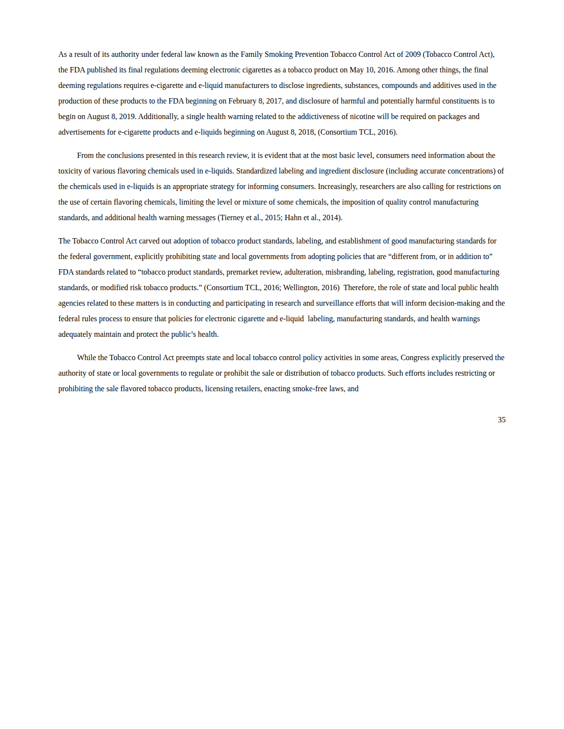As a result of its authority under federal law known as the Family Smoking Prevention Tobacco Control Act of 2009 (Tobacco Control Act), the FDA published its final regulations deeming electronic cigarettes as a tobacco product on May 10, 2016. Among other things, the final deeming regulations requires e-cigarette and e-liquid manufacturers to disclose ingredients, substances, compounds and additives used in the production of these products to the FDA beginning on February 8, 2017, and disclosure of harmful and potentially harmful constituents is to begin on August 8, 2019. Additionally, a single health warning related to the addictiveness of nicotine will be required on packages and advertisements for e-cigarette products and e-liquids beginning on August 8, 2018, (Consortium TCL, 2016).
From the conclusions presented in this research review, it is evident that at the most basic level, consumers need information about the toxicity of various flavoring chemicals used in e-liquids. Standardized labeling and ingredient disclosure (including accurate concentrations) of the chemicals used in e-liquids is an appropriate strategy for informing consumers. Increasingly, researchers are also calling for restrictions on the use of certain flavoring chemicals, limiting the level or mixture of some chemicals, the imposition of quality control manufacturing standards, and additional health warning messages (Tierney et al., 2015; Hahn et al., 2014).
The Tobacco Control Act carved out adoption of tobacco product standards, labeling, and establishment of good manufacturing standards for the federal government, explicitly prohibiting state and local governments from adopting policies that are “different from, or in addition to” FDA standards related to “tobacco product standards, premarket review, adulteration, misbranding, labeling, registration, good manufacturing standards, or modified risk tobacco products.” (Consortium TCL, 2016; Wellington, 2016) Therefore, the role of state and local public health agencies related to these matters is in conducting and participating in research and surveillance efforts that will inform decision-making and the federal rules process to ensure that policies for electronic cigarette and e-liquid labeling, manufacturing standards, and health warnings adequately maintain and protect the public’s health.
While the Tobacco Control Act preempts state and local tobacco control policy activities in some areas, Congress explicitly preserved the authority of state or local governments to regulate or prohibit the sale or distribution of tobacco products. Such efforts includes restricting or prohibiting the sale flavored tobacco products, licensing retailers, enacting smoke-free laws, and
35